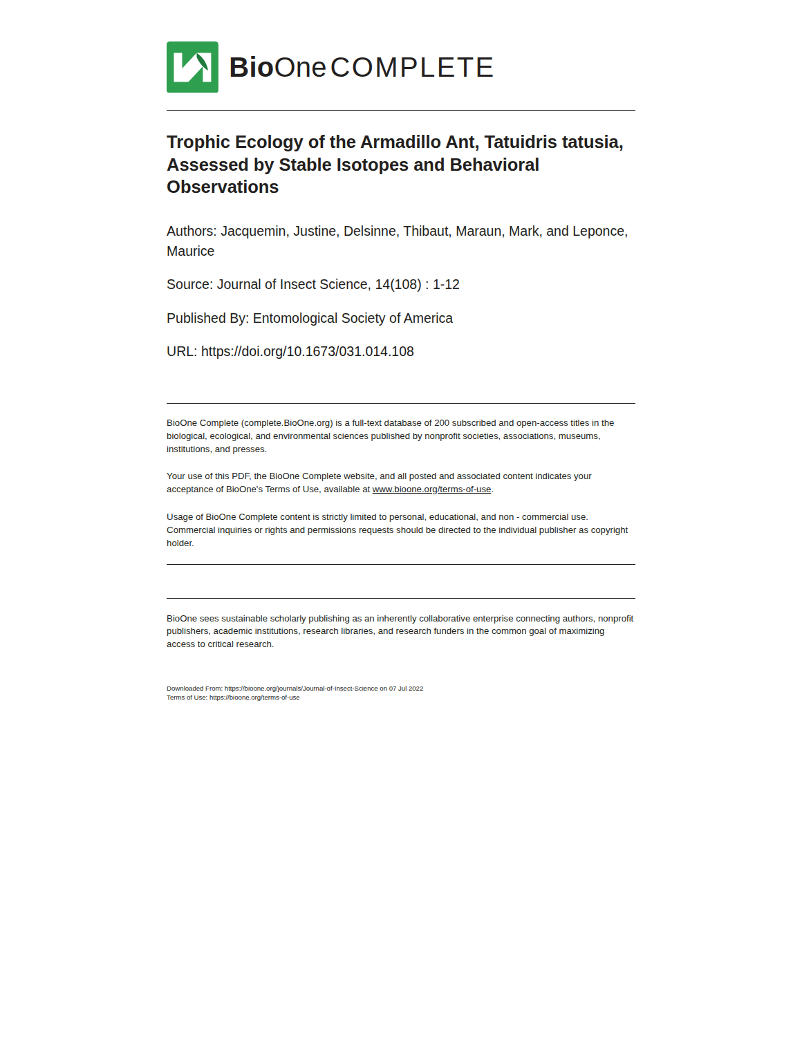Bio One COMPLETE
Trophic Ecology of the Armadillo Ant, Tatuidris tatusia, Assessed by Stable Isotopes and Behavioral Observations
Authors: Jacquemin, Justine, Delsinne, Thibaut, Maraun, Mark, and Leponce, Maurice
Source: Journal of Insect Science, 14(108) : 1-12
Published By: Entomological Society of America
URL: https://doi.org/10.1673/031.014.108
BioOne Complete (complete.BioOne.org) is a full-text database of 200 subscribed and open-access titles in the biological, ecological, and environmental sciences published by nonprofit societies, associations, museums, institutions, and presses.
Your use of this PDF, the BioOne Complete website, and all posted and associated content indicates your acceptance of BioOne's Terms of Use, available at www.bioone.org/terms-of-use.
Usage of BioOne Complete content is strictly limited to personal, educational, and non - commercial use. Commercial inquiries or rights and permissions requests should be directed to the individual publisher as copyright holder.
BioOne sees sustainable scholarly publishing as an inherently collaborative enterprise connecting authors, nonprofit publishers, academic institutions, research libraries, and research funders in the common goal of maximizing access to critical research.
Downloaded From: https://bioone.org/journals/Journal-of-Insect-Science on 07 Jul 2022
Terms of Use: https://bioone.org/terms-of-use